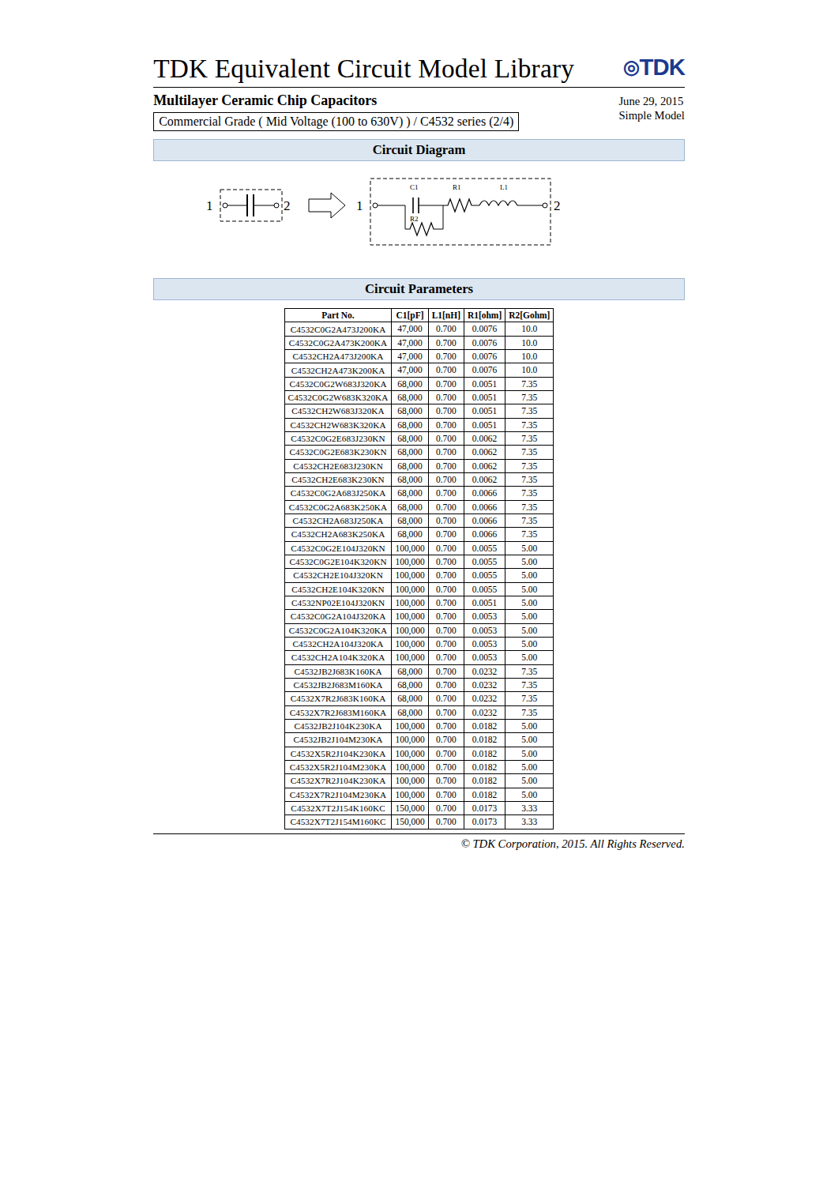TDK Equivalent Circuit Model Library
◎TDK
Multilayer Ceramic Chip Capacitors
Commercial Grade ( Mid Voltage (100 to 630V) ) / C4532 series (2/4)
June 29, 2015
Simple Model
Circuit Diagram
1 2 1 C1 R1 L1 2 R2
Circuit Parameters
| Part No. | C1[pF] | L1[nH] | R1[ohm] | R2[Gohm] |
| --- | --- | --- | --- | --- |
| C4532C0G2A473J200KA | 47,000 | 0.700 | 0.0076 | 10.0 |
| C4532C0G2A473K200KA | 47,000 | 0.700 | 0.0076 | 10.0 |
| C4532CH2A473J200KA | 47,000 | 0.700 | 0.0076 | 10.0 |
| C4532CH2A473K200KA | 47,000 | 0.700 | 0.0076 | 10.0 |
| C4532C0G2W683J320KA | 68,000 | 0.700 | 0.0051 | 7.35 |
| C4532C0G2W683K320KA | 68,000 | 0.700 | 0.0051 | 7.35 |
| C4532CH2W683J320KA | 68,000 | 0.700 | 0.0051 | 7.35 |
| C4532CH2W683K320KA | 68,000 | 0.700 | 0.0051 | 7.35 |
| C4532C0G2E683J230KN | 68,000 | 0.700 | 0.0062 | 7.35 |
| C4532C0G2E683K230KN | 68,000 | 0.700 | 0.0062 | 7.35 |
| C4532CH2E683J230KN | 68,000 | 0.700 | 0.0062 | 7.35 |
| C4532CH2E683K230KN | 68,000 | 0.700 | 0.0062 | 7.35 |
| C4532C0G2A683J250KA | 68,000 | 0.700 | 0.0066 | 7.35 |
| C4532C0G2A683K250KA | 68,000 | 0.700 | 0.0066 | 7.35 |
| C4532CH2A683J250KA | 68,000 | 0.700 | 0.0066 | 7.35 |
| C4532CH2A683K250KA | 68,000 | 0.700 | 0.0066 | 7.35 |
| C4532C0G2E104J320KN | 100,000 | 0.700 | 0.0055 | 5.00 |
| C4532C0G2E104K320KN | 100,000 | 0.700 | 0.0055 | 5.00 |
| C4532CH2E104J320KN | 100,000 | 0.700 | 0.0055 | 5.00 |
| C4532CH2E104K320KN | 100,000 | 0.700 | 0.0055 | 5.00 |
| C4532NP02E104J320KN | 100,000 | 0.700 | 0.0051 | 5.00 |
| C4532C0G2A104J320KA | 100,000 | 0.700 | 0.0053 | 5.00 |
| C4532C0G2A104K320KA | 100,000 | 0.700 | 0.0053 | 5.00 |
| C4532CH2A104J320KA | 100,000 | 0.700 | 0.0053 | 5.00 |
| C4532CH2A104K320KA | 100,000 | 0.700 | 0.0053 | 5.00 |
| C4532JB2J683K160KA | 68,000 | 0.700 | 0.0232 | 7.35 |
| C4532JB2J683M160KA | 68,000 | 0.700 | 0.0232 | 7.35 |
| C4532X7R2J683K160KA | 68,000 | 0.700 | 0.0232 | 7.35 |
| C4532X7R2J683M160KA | 68,000 | 0.700 | 0.0232 | 7.35 |
| C4532JB2J104K230KA | 100,000 | 0.700 | 0.0182 | 5.00 |
| C4532JB2J104M230KA | 100,000 | 0.700 | 0.0182 | 5.00 |
| C4532X5R2J104K230KA | 100,000 | 0.700 | 0.0182 | 5.00 |
| C4532X5R2J104M230KA | 100,000 | 0.700 | 0.0182 | 5.00 |
| C4532X7R2J104K230KA | 100,000 | 0.700 | 0.0182 | 5.00 |
| C4532X7R2J104M230KA | 100,000 | 0.700 | 0.0182 | 5.00 |
| C4532X7T2J154K160KC | 150,000 | 0.700 | 0.0173 | 3.33 |
| C4532X7T2J154M160KC | 150,000 | 0.700 | 0.0173 | 3.33 |
© TDK Corporation, 2015. All Rights Reserved.